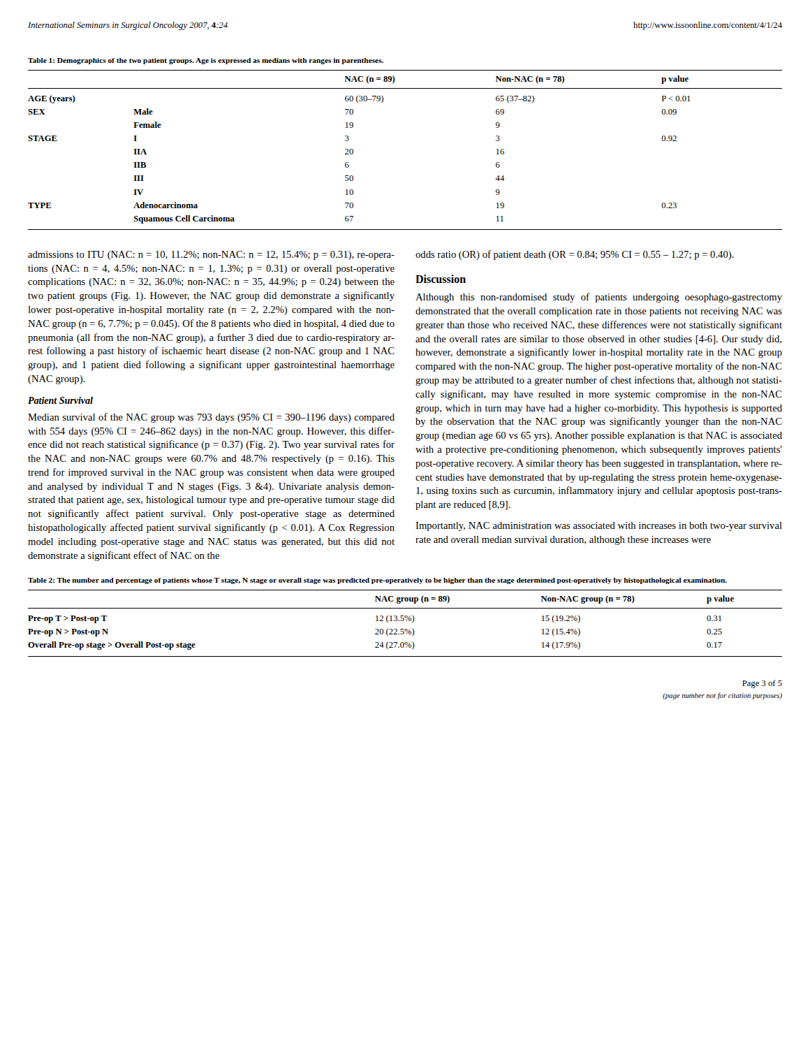International Seminars in Surgical Oncology 2007, 4:24
http://www.issoonline.com/content/4/1/24
Table 1: Demographics of the two patient groups. Age is expressed as medians with ranges in parentheses.
| | | NAC (n = 89) | Non-NAC (n = 78) | p value |
| --- | --- | --- | --- | --- |
| AGE (years) | | 60 (30–79) | 65 (37–82) | P < 0.01 |
| SEX | Male | 70 | 69 | 0.09 |
| | Female | 19 | 9 | |
| STAGE | I | 3 | 3 | 0.92 |
| | IIA | 20 | 16 | |
| | IIB | 6 | 6 | |
| | III | 50 | 44 | |
| | IV | 10 | 9 | |
| TYPE | Adenocarcinoma | 70 | 19 | 0.23 |
| | Squamous Cell Carcinoma | 67 | 11 | |
admissions to ITU (NAC: n = 10, 11.2%; non-NAC: n = 12, 15.4%; p = 0.31), re-operations (NAC: n = 4, 4.5%; non-NAC: n = 1, 1.3%; p = 0.31) or overall post-operative complications (NAC: n = 32, 36.0%; non-NAC: n = 35, 44.9%; p = 0.24) between the two patient groups (Fig. 1). However, the NAC group did demonstrate a significantly lower post-operative in-hospital mortality rate (n = 2, 2.2%) compared with the non-NAC group (n = 6, 7.7%; p = 0.045). Of the 8 patients who died in hospital, 4 died due to pneumonia (all from the non-NAC group), a further 3 died due to cardio-respiratory arrest following a past history of ischaemic heart disease (2 non-NAC group and 1 NAC group), and 1 patient died following a significant upper gastrointestinal haemorrhage (NAC group).
Patient Survival
Median survival of the NAC group was 793 days (95% CI = 390–1196 days) compared with 554 days (95% CI = 246–862 days) in the non-NAC group. However, this difference did not reach statistical significance (p = 0.37) (Fig. 2). Two year survival rates for the NAC and non-NAC groups were 60.7% and 48.7% respectively (p = 0.16). This trend for improved survival in the NAC group was consistent when data were grouped and analysed by individual T and N stages (Figs. 3 &4). Univariate analysis demonstrated that patient age, sex, histological tumour type and pre-operative tumour stage did not significantly affect patient survival. Only post-operative stage as determined histopathologically affected patient survival significantly (p < 0.01). A Cox Regression model including post-operative stage and NAC status was generated, but this did not demonstrate a significant effect of NAC on the
odds ratio (OR) of patient death (OR = 0.84; 95% CI = 0.55 – 1.27; p = 0.40).
Discussion
Although this non-randomised study of patients undergoing oesophago-gastrectomy demonstrated that the overall complication rate in those patients not receiving NAC was greater than those who received NAC, these differences were not statistically significant and the overall rates are similar to those observed in other studies [4-6]. Our study did, however, demonstrate a significantly lower in-hospital mortality rate in the NAC group compared with the non-NAC group. The higher post-operative mortality of the non-NAC group may be attributed to a greater number of chest infections that, although not statistically significant, may have resulted in more systemic compromise in the non-NAC group, which in turn may have had a higher co-morbidity. This hypothesis is supported by the observation that the NAC group was significantly younger than the non-NAC group (median age 60 vs 65 yrs). Another possible explanation is that NAC is associated with a protective pre-conditioning phenomenon, which subsequently improves patients' post-operative recovery. A similar theory has been suggested in transplantation, where recent studies have demonstrated that by up-regulating the stress protein heme-oxygenase-1, using toxins such as curcumin, inflammatory injury and cellular apoptosis post-transplant are reduced [8,9].
Importantly, NAC administration was associated with increases in both two-year survival rate and overall median survival duration, although these increases were
Table 2: The number and percentage of patients whose T stage, N stage or overall stage was predicted pre-operatively to be higher than the stage determined post-operatively by histopathological examination.
| | NAC group (n = 89) | Non-NAC group (n = 78) | p value |
| --- | --- | --- | --- |
| Pre-op T > Post-op T | 12 (13.5%) | 15 (19.2%) | 0.31 |
| Pre-op N > Post-op N | 20 (22.5%) | 12 (15.4%) | 0.25 |
| Overall Pre-op stage > Overall Post-op stage | 24 (27.0%) | 14 (17.9%) | 0.17 |
Page 3 of 5
(page number not for citation purposes)